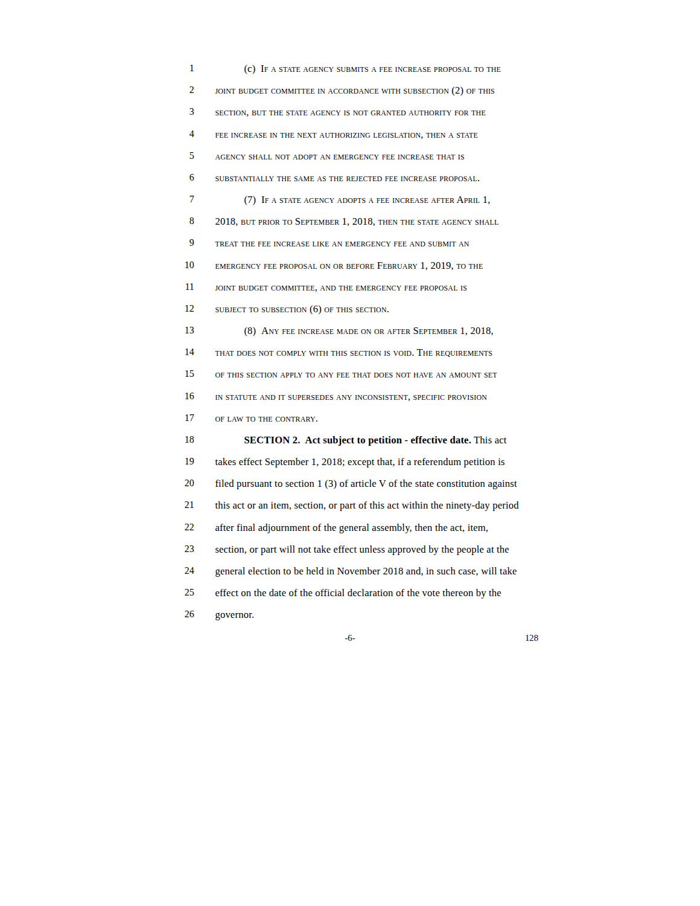| 1 | (c) If a state agency submits a fee increase proposal to the |
| 2 | joint budget committee in accordance with subsection (2) of this |
| 3 | section, but the state agency is not granted authority for the |
| 4 | fee increase in the next authorizing legislation, then a state |
| 5 | agency shall not adopt an emergency fee increase that is |
| 6 | substantially the same as the rejected fee increase proposal. |
| 7 | (7) If a state agency adopts a fee increase after April 1, |
| 8 | 2018, but prior to September 1, 2018, then the state agency shall |
| 9 | treat the fee increase like an emergency fee and submit an |
| 10 | emergency fee proposal on or before February 1, 2019, to the |
| 11 | joint budget committee, and the emergency fee proposal is |
| 12 | subject to subsection (6) of this section. |
| 13 | (8) Any fee increase made on or after September 1, 2018, |
| 14 | that does not comply with this section is void. The requirements |
| 15 | of this section apply to any fee that does not have an amount set |
| 16 | in statute and it supersedes any inconsistent, specific provision |
| 17 | of law to the contrary. |
| 18 | SECTION 2. Act subject to petition - effective date. This act |
| 19 | takes effect September 1, 2018; except that, if a referendum petition is |
| 20 | filed pursuant to section 1 (3) of article V of the state constitution against |
| 21 | this act or an item, section, or part of this act within the ninety-day period |
| 22 | after final adjournment of the general assembly, then the act, item, |
| 23 | section, or part will not take effect unless approved by the people at the |
| 24 | general election to be held in November 2018 and, in such case, will take |
| 25 | effect on the date of the official declaration of the vote thereon by the |
| 26 | governor. |
-6-
128